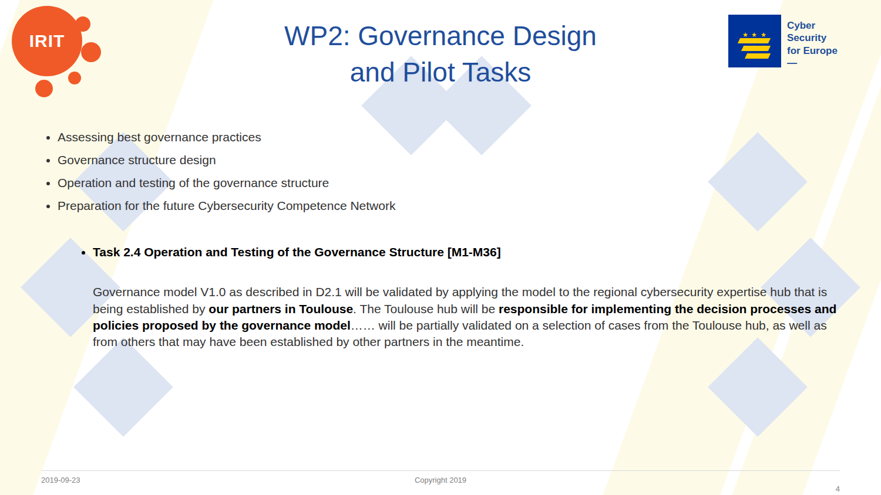IRIT
★ ★ ★
★ ★
★ ★ ★
Cyber
Security
for Europe
—
WP2: Governance Design
and Pilot Tasks
Assessing best governance practices
Governance structure design
Operation and testing of the governance structure
Preparation for the future Cybersecurity Competence Network
Task 2.4 Operation and Testing of the Governance Structure [M1-M36]
Governance model V1.0 as described in D2.1 will be validated by applying the model to the regional cybersecurity expertise hub that is being established by our partners in Toulouse. The Toulouse hub will be responsible for implementing the decision processes and policies proposed by the governance model…… will be partially validated on a selection of cases from the Toulouse hub, as well as from others that may have been established by other partners in the meantime.
2019-09-23
Copyright 2019
4